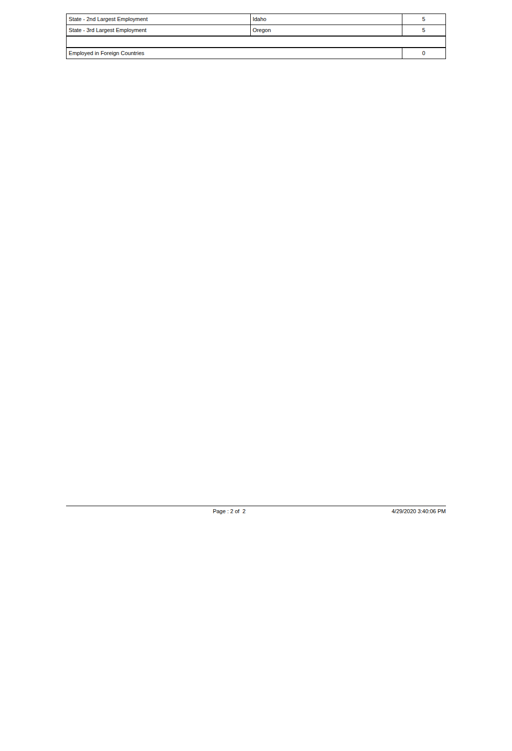| State - 2nd Largest Employment | Idaho | 5 |
| State - 3rd Largest Employment | Oregon | 5 |
| Employed in Foreign Countries | 0 |
Page : 2 of 2
4/29/2020 3:40:06 PM